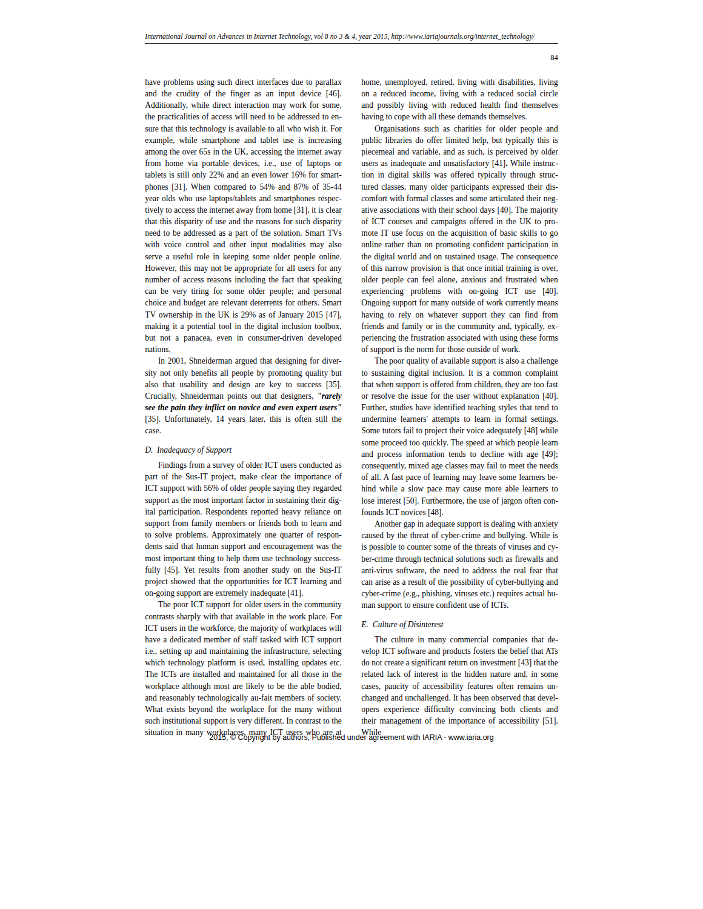International Journal on Advances in Internet Technology, vol 8 no 3 & 4, year 2015, http://www.iariajournals.org/internet_technology/
84
have problems using such direct interfaces due to parallax and the crudity of the finger as an input device [46]. Additionally, while direct interaction may work for some, the practicalities of access will need to be addressed to ensure that this technology is available to all who wish it. For example, while smartphone and tablet use is increasing among the over 65s in the UK, accessing the internet away from home via portable devices, i.e., use of laptops or tablets is still only 22% and an even lower 16% for smartphones [31]. When compared to 54% and 87% of 35-44 year olds who use laptops/tablets and smartphones respectively to access the internet away from home [31], it is clear that this disparity of use and the reasons for such disparity need to be addressed as a part of the solution. Smart TVs with voice control and other input modalities may also serve a useful role in keeping some older people online. However, this may not be appropriate for all users for any number of access reasons including the fact that speaking can be very tiring for some older people; and personal choice and budget are relevant deterrents for others. Smart TV ownership in the UK is 29% as of January 2015 [47], making it a potential tool in the digital inclusion toolbox, but not a panacea, even in consumer-driven developed nations.
In 2001, Shneiderman argued that designing for diversity not only benefits all people by promoting quality but also that usability and design are key to success [35]. Crucially, Shneiderman points out that designers, "rarely see the pain they inflict on novice and even expert users" [35]. Unfortunately, 14 years later, this is often still the case.
D. Inadequacy of Support
Findings from a survey of older ICT users conducted as part of the Sus-IT project, make clear the importance of ICT support with 56% of older people saying they regarded support as the most important factor in sustaining their digital participation. Respondents reported heavy reliance on support from family members or friends both to learn and to solve problems. Approximately one quarter of respondents said that human support and encouragement was the most important thing to help them use technology successfully [45]. Yet results from another study on the Sus-IT project showed that the opportunities for ICT learning and on-going support are extremely inadequate [41].
The poor ICT support for older users in the community contrasts sharply with that available in the work place. For ICT users in the workforce, the majority of workplaces will have a dedicated member of staff tasked with ICT support i.e., setting up and maintaining the infrastructure, selecting which technology platform is used, installing updates etc. The ICTs are installed and maintained for all those in the workplace although most are likely to be the able bodied, and reasonably technologically au-fait members of society. What exists beyond the workplace for the many without such institutional support is very different. In contrast to the situation in many workplaces, many ICT users who are at home, unemployed, retired, living with disabilities, living on a reduced income, living with a reduced social circle and possibly living with reduced health find themselves having to cope with all these demands themselves.
Organisations such as charities for older people and public libraries do offer limited help, but typically this is piecemeal and variable, and as such, is perceived by older users as inadequate and unsatisfactory [41]. While instruction in digital skills was offered typically through structured classes, many older participants expressed their discomfort with formal classes and some articulated their negative associations with their school days [40]. The majority of ICT courses and campaigns offered in the UK to promote IT use focus on the acquisition of basic skills to go online rather than on promoting confident participation in the digital world and on sustained usage. The consequence of this narrow provision is that once initial training is over, older people can feel alone, anxious and frustrated when experiencing problems with on-going ICT use [40]. Ongoing support for many outside of work currently means having to rely on whatever support they can find from friends and family or in the community and, typically, experiencing the frustration associated with using these forms of support is the norm for those outside of work.
The poor quality of available support is also a challenge to sustaining digital inclusion. It is a common complaint that when support is offered from children, they are too fast or resolve the issue for the user without explanation [40]. Further, studies have identified teaching styles that tend to undermine learners' attempts to learn in formal settings. Some tutors fail to project their voice adequately [48] while some proceed too quickly. The speed at which people learn and process information tends to decline with age [49]; consequently, mixed age classes may fail to meet the needs of all. A fast pace of learning may leave some learners behind while a slow pace may cause more able learners to lose interest [50]. Furthermore, the use of jargon often confounds ICT novices [48].
Another gap in adequate support is dealing with anxiety caused by the threat of cyber-crime and bullying. While is is possible to counter some of the threats of viruses and cyber-crime through technical solutions such as firewalls and anti-virus software, the need to address the real fear that can arise as a result of the possibility of cyber-bullying and cyber-crime (e.g., phishing, viruses etc.) requires actual human support to ensure confident use of ICTs.
E. Culture of Disinterest
The culture in many commercial companies that develop ICT software and products fosters the belief that ATs do not create a significant return on investment [43] that the related lack of interest in the hidden nature and, in some cases, paucity of accessibility features often remains unchanged and unchallenged. It has been observed that developers experience difficulty convincing both clients and their management of the importance of accessibility [51]. While
2015, © Copyright by authors, Published under agreement with IARIA - www.iaria.org